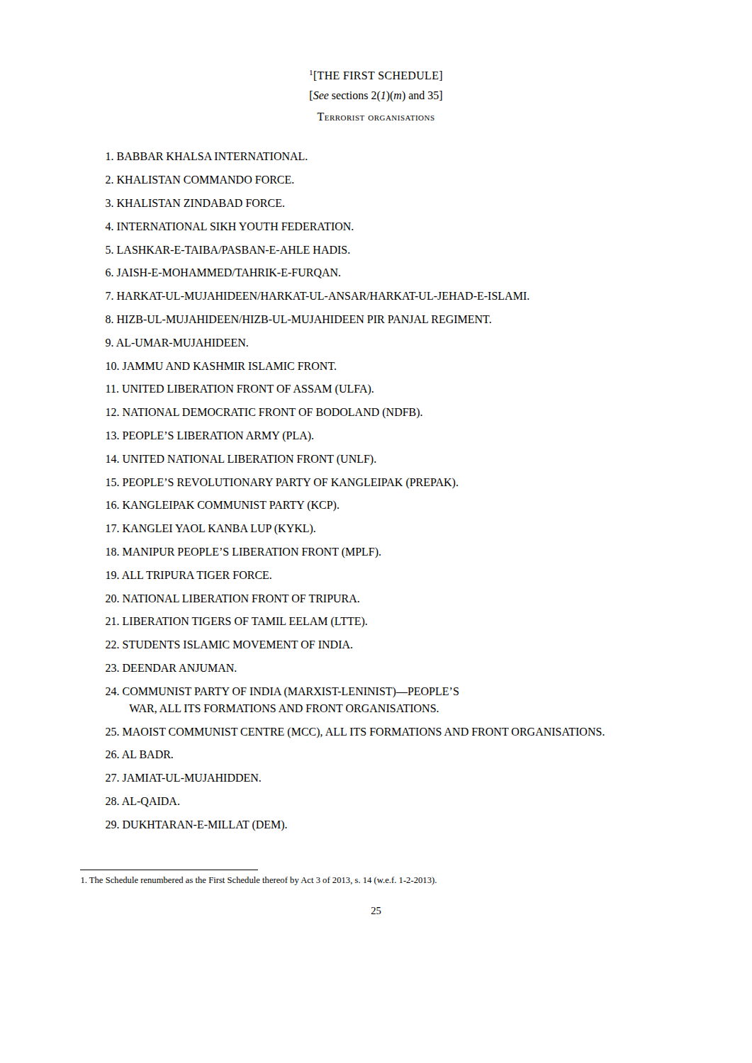1[THE FIRST SCHEDULE]
[See sections 2(1)(m) and 35]
Terrorist organisations
1. BABBAR KHALSA INTERNATIONAL.
2. KHALISTAN COMMANDO FORCE.
3. KHALISTAN ZINDABAD FORCE.
4. INTERNATIONAL SIKH YOUTH FEDERATION.
5. LASHKAR-E-TAIBA/PASBAN-E-AHLE HADIS.
6. JAISH-E-MOHAMMED/TAHRIK-E-FURQAN.
7. HARKAT-UL-MUJAHIDEEN/HARKAT-UL-ANSAR/HARKAT-UL-JEHAD-E-ISLAMI.
8. HIZB-UL-MUJAHIDEEN/HIZB-UL-MUJAHIDEEN PIR PANJAL REGIMENT.
9. AL-UMAR-MUJAHIDEEN.
10. JAMMU AND KASHMIR ISLAMIC FRONT.
11. UNITED LIBERATION FRONT OF ASSAM (ULFA).
12. NATIONAL DEMOCRATIC FRONT OF BODOLAND (NDFB).
13. PEOPLE’S LIBERATION ARMY (PLA).
14. UNITED NATIONAL LIBERATION FRONT (UNLF).
15. PEOPLE’S REVOLUTIONARY PARTY OF KANGLEIPAK (PREPAK).
16. KANGLEIPAK COMMUNIST PARTY (KCP).
17. KANGLEI YAOL KANBA LUP (KYKL).
18. MANIPUR PEOPLE’S LIBERATION FRONT (MPLF).
19. ALL TRIPURA TIGER FORCE.
20. NATIONAL LIBERATION FRONT OF TRIPURA.
21. LIBERATION TIGERS OF TAMIL EELAM (LTTE).
22. STUDENTS ISLAMIC MOVEMENT OF INDIA.
23. DEENDAR ANJUMAN.
24. COMMUNIST PARTY OF INDIA (MARXIST-LENINIST)—PEOPLE’SWAR, ALL ITS FORMATIONS AND FRONT ORGANISATIONS.
25. MAOIST COMMUNIST CENTRE (MCC), ALL ITS FORMATIONS AND FRONT ORGANISATIONS.
26. AL BADR.
27. JAMIAT-UL-MUJAHIDDEN.
28. AL-QAIDA.
29. DUKHTARAN-E-MILLAT (DEM).
1. The Schedule renumbered as the First Schedule thereof by Act 3 of 2013, s. 14 (w.e.f. 1-2-2013).
25